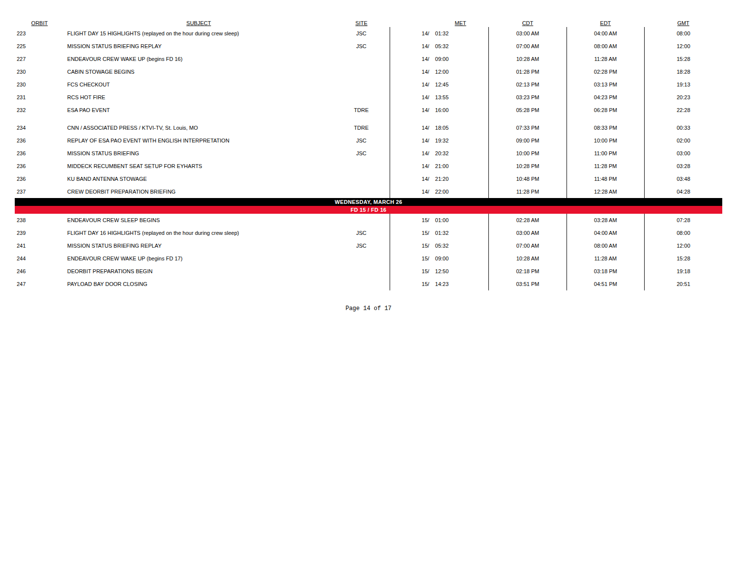| ORBIT | SUBJECT | SITE | | MET | CDT | EDT | GMT |
| --- | --- | --- | --- | --- | --- | --- | --- |
| 223 | FLIGHT DAY 15 HIGHLIGHTS (replayed on the hour during crew sleep) | JSC | 14/ | 01:32 | 03:00 AM | 04:00 AM | 08:00 |
| 225 | MISSION STATUS BRIEFING REPLAY | JSC | 14/ | 05:32 | 07:00 AM | 08:00 AM | 12:00 |
| 227 | ENDEAVOUR CREW WAKE UP (begins FD 16) | | 14/ | 09:00 | 10:28 AM | 11:28 AM | 15:28 |
| 230 | CABIN STOWAGE BEGINS | | 14/ | 12:00 | 01:28 PM | 02:28 PM | 18:28 |
| 230 | FCS CHECKOUT | | 14/ | 12:45 | 02:13 PM | 03:13 PM | 19:13 |
| 231 | RCS HOT FIRE | | 14/ | 13:55 | 03:23 PM | 04:23 PM | 20:23 |
| 232 | ESA PAO EVENT | TDRE | 14/ | 16:00 | 05:28 PM | 06:28 PM | 22:28 |
| 234 | CNN / ASSOCIATED PRESS / KTVI-TV, St. Louis, MO | TDRE | 14/ | 18:05 | 07:33 PM | 08:33 PM | 00:33 |
| 236 | REPLAY OF ESA PAO EVENT WITH ENGLISH INTERPRETATION | JSC | 14/ | 19:32 | 09:00 PM | 10:00 PM | 02:00 |
| 236 | MISSION STATUS BRIEFING | JSC | 14/ | 20:32 | 10:00 PM | 11:00 PM | 03:00 |
| 236 | MIDDECK RECUMBENT SEAT SETUP FOR EYHARTS | | 14/ | 21:00 | 10:28 PM | 11:28 PM | 03:28 |
| 236 | KU BAND ANTENNA STOWAGE | | 14/ | 21:20 | 10:48 PM | 11:48 PM | 03:48 |
| 237 | CREW DEORBIT PREPARATION BRIEFING | | 14/ | 22:00 | 11:28 PM | 12:28 AM | 04:28 |
| WEDNESDAY, MARCH 26 FD 15 / FD 16 |
| 238 | ENDEAVOUR CREW SLEEP BEGINS | | 15/ | 01:00 | 02:28 AM | 03:28 AM | 07:28 |
| 239 | FLIGHT DAY 16 HIGHLIGHTS (replayed on the hour during crew sleep) | JSC | 15/ | 01:32 | 03:00 AM | 04:00 AM | 08:00 |
| 241 | MISSION STATUS BRIEFING REPLAY | JSC | 15/ | 05:32 | 07:00 AM | 08:00 AM | 12:00 |
| 244 | ENDEAVOUR CREW WAKE UP (begins FD 17) | | 15/ | 09:00 | 10:28 AM | 11:28 AM | 15:28 |
| 246 | DEORBIT PREPARATIONS BEGIN | | 15/ | 12:50 | 02:18 PM | 03:18 PM | 19:18 |
| 247 | PAYLOAD BAY DOOR CLOSING | | 15/ | 14:23 | 03:51 PM | 04:51 PM | 20:51 |
Page 14 of 17